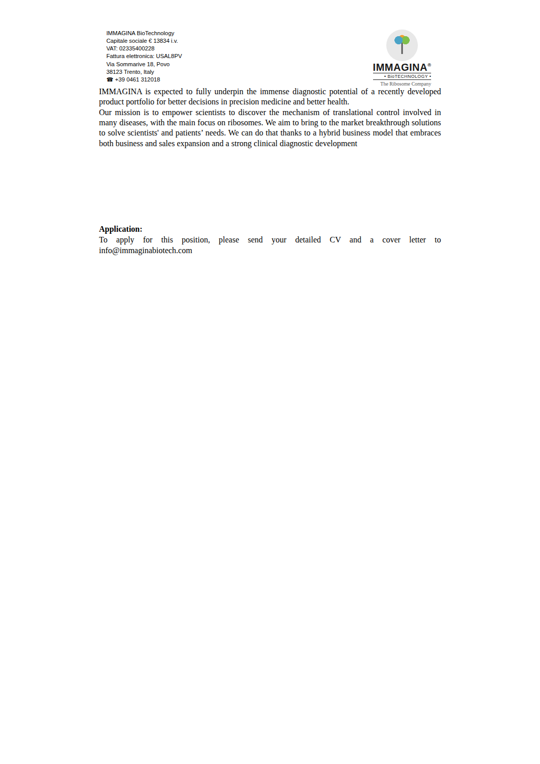IMMAGINA BioTechnology
Capitale sociale € 13834 i.v.
VAT: 02335400228
Fattura elettronica: USAL8PV
Via Sommarive 18, Povo
38123 Trento, Italy
☎ +39 0461 312018
IMMAGINA®
• BioTECHNOLOGY •
The Ribosome Company
IMMAGINA is expected to fully underpin the immense diagnostic potential of a recently developed product portfolio for better decisions in precision medicine and better health.
Our mission is to empower scientists to discover the mechanism of translational control involved in many diseases, with the main focus on ribosomes. We aim to bring to the market breakthrough solutions to solve scientists' and patients’ needs. We can do that thanks to a hybrid business model that embraces both business and sales expansion and a strong clinical diagnostic development
Application:
To apply for this position, please send your detailed CV and a cover letter to info@immaginabiotech.com